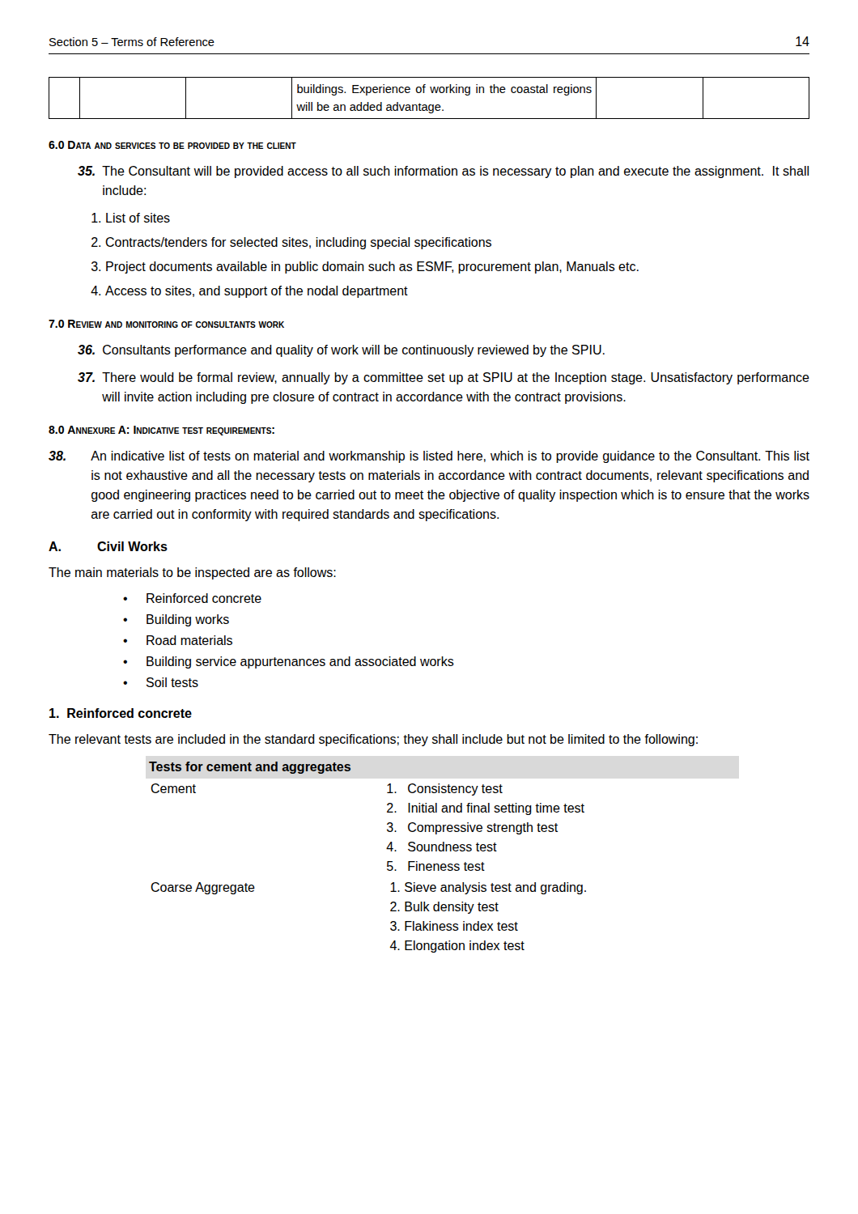Section 5 – Terms of Reference 14
| | | | buildings. Experience of working in the coastal regions will be an added advantage. | | |
6.0 Data and services to be provided by the client
35. The Consultant will be provided access to all such information as is necessary to plan and execute the assignment. It shall include:
List of sites
Contracts/tenders for selected sites, including special specifications
Project documents available in public domain such as ESMF, procurement plan, Manuals etc.
Access to sites, and support of the nodal department
7.0 Review and monitoring of consultants work
36. Consultants performance and quality of work will be continuously reviewed by the SPIU.
37. There would be formal review, annually by a committee set up at SPIU at the Inception stage. Unsatisfactory performance will invite action including pre closure of contract in accordance with the contract provisions.
8.0 Annexure A: Indicative test requirements:
38. An indicative list of tests on material and workmanship is listed here, which is to provide guidance to the Consultant. This list is not exhaustive and all the necessary tests on materials in accordance with contract documents, relevant specifications and good engineering practices need to be carried out to meet the objective of quality inspection which is to ensure that the works are carried out in conformity with required standards and specifications.
A. Civil Works
The main materials to be inspected are as follows:
Reinforced concrete
Building works
Road materials
Building service appurtenances and associated works
Soil tests
1. Reinforced concrete
The relevant tests are included in the standard specifications; they shall include but not be limited to the following:
| Tests for cement and aggregates |
| Cement | 1. Consistency test 2. Initial and final setting time test 3. Compressive strength test 4. Soundness test 5. Fineness test |
| Coarse Aggregate | Sieve analysis test and grading. Bulk density test Flakiness index test Elongation index test |